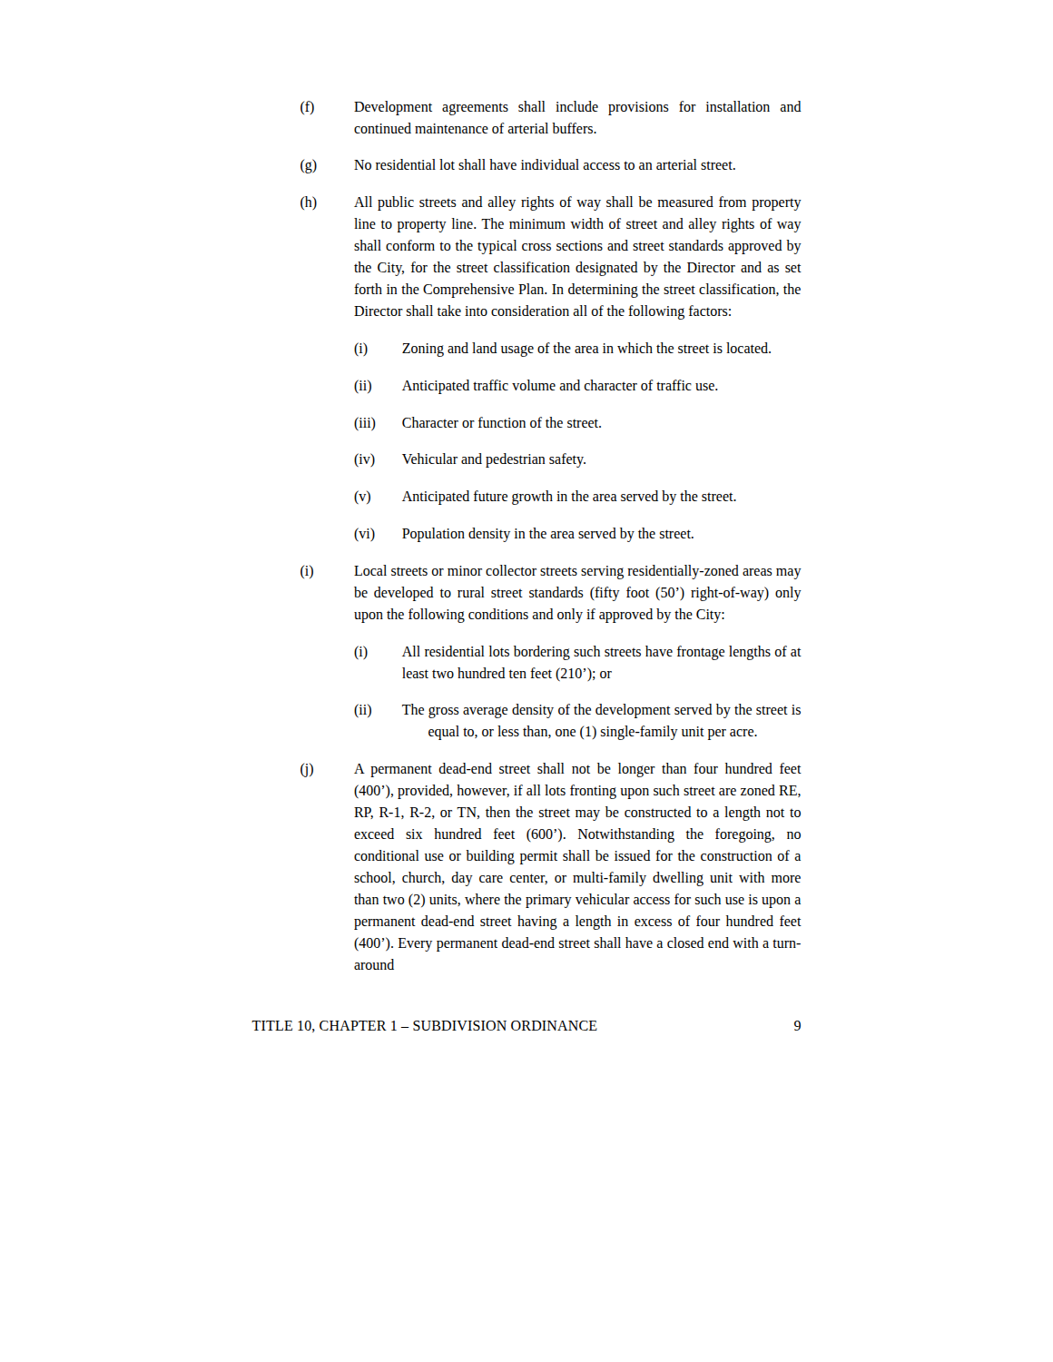(f)
Development agreements shall include provisions for installation and continued maintenance of arterial buffers.
(g)
No residential lot shall have individual access to an arterial street.
(h)
All public streets and alley rights of way shall be measured from property line to property line. The minimum width of street and alley rights of way shall conform to the typical cross sections and street standards approved by the City, for the street classification designated by the Director and as set forth in the Comprehensive Plan. In determining the street classification, the Director shall take into consideration all of the following factors:
(i)
Zoning and land usage of the area in which the street is located.
(ii)
Anticipated traffic volume and character of traffic use.
(iii)
Character or function of the street.
(iv)
Vehicular and pedestrian safety.
(v)
Anticipated future growth in the area served by the street.
(vi)
Population density in the area served by the street.
(i)
Local streets or minor collector streets serving residentially-zoned areas may be developed to rural street standards (fifty foot (50’) right-of-way) only upon the following conditions and only if approved by the City:
(i)
All residential lots bordering such streets have frontage lengths of at least two hundred ten feet (210’); or
(ii)
The gross average density of the development served by the street is equal to, or less than, one (1) single-family unit per acre.
(j)
A permanent dead-end street shall not be longer than four hundred feet (400’), provided, however, if all lots fronting upon such street are zoned RE, RP, R-1, R-2, or TN, then the street may be constructed to a length not to exceed six hundred feet (600’). Notwithstanding the foregoing, no conditional use or building permit shall be issued for the construction of a school, church, day care center, or multi-family dwelling unit with more than two (2) units, where the primary vehicular access for such use is upon a permanent dead-end street having a length in excess of four hundred feet (400’). Every permanent dead-end street shall have a closed end with a turn-around
TITLE 10, CHAPTER 1 – SUBDIVISION ORDINANCE
9